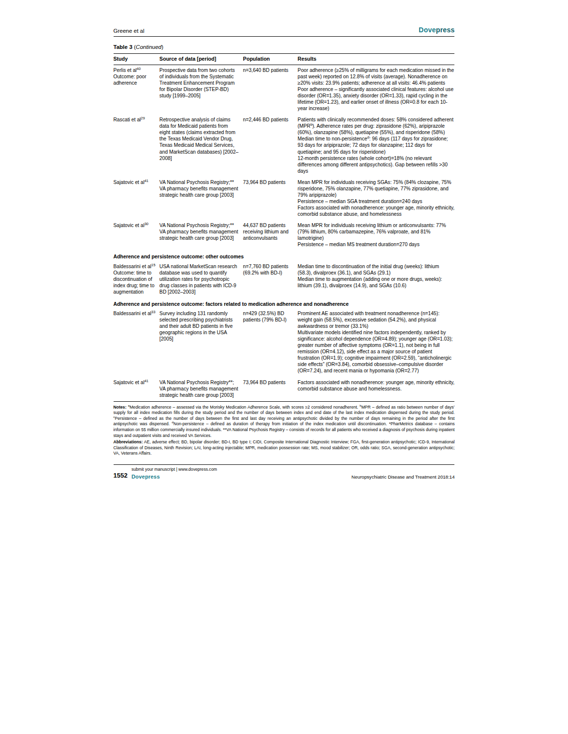Greene et al
Dovepress
Table 3 (Continued)
| Study | Source of data [period] | Population | Results |
| --- | --- | --- | --- |
| Perlis et al 40 Outcome: poor adherence | Prospective data from two cohorts of individuals from the Systematic Treatment Enhancement Program for Bipolar Disorder (STEP-BD) study [1999–2005] | n=3,640 BD patients | Poor adherence (≥25% of milligrams for each medication missed in the past week) reported on 12.8% of visits (average). Nonadherence on ≥20% visits: 23.9% patients; adherence at all visits: 46.4% patients Poor adherence – significantly associated clinical features: alcohol use disorder (OR=1.35), anxiety disorder (OR=1.33), rapid cycling in the lifetime (OR=1.23), and earlier onset of illness (OR=0.8 for each 10-year increase) |
| Rascati et al 29 | Retrospective analysis of claims data for Medicaid patients from eight states (claims extracted from the Texas Medicaid Vendor Drug, Texas Medicaid Medical Services, and MarketScan databases) [2002–2008] | n=2,446 BD patients | Patients with clinically recommended doses: 58% considered adherent (MPR b ). Adherence rates per drug: ziprasidone (62%), aripiprazole (60%), olanzapine (58%), quetiapine (55%), and risperidone (58%) Median time to non-persistence d : 96 days (117 days for ziprasidone; 93 days for aripiprazole; 72 days for olanzapine; 112 days for quetiapine; and 95 days for risperidone) 12-month persistence rates (whole cohort)=18% (no relevant differences among different antipsychotics). Gap between refills >30 days |
| Sajatovic et al 41 | VA National Psychosis Registry;** VA pharmacy benefits management strategic health care group [2003] | 73,964 BD patients | Mean MPR for individuals receiving SGAs: 75% (84% clozapine, 75% risperidone, 75% olanzapine, 77% quetiapine, 77% ziprasidone, and 79% aripiprazole) Persistence – median SGA treatment duration=240 days Factors associated with nonadherence: younger age, minority ethnicity, comorbid substance abuse, and homelessness |
| Sajatovic et al 30 | VA National Psychosis Registry;** VA pharmacy benefits management strategic health care group [2003] | 44,637 BD patients receiving lithium and anticonvulsants | Mean MPR for individuals receiving lithium or anticonvulsants: 77% (79% lithium, 80% carbamazepine, 76% valproate, and 81% lamotrigine) Persistence – median MS treatment duration=270 days |
| Adherence and persistence outcome: other outcomes |
| Baldessarini et al 15 Outcome: time to discontinuation of index drug; time to augmentation | USA national MarketScan research database was used to quantify utilization rates for psychotropic drug classes in patients with ICD-9 BD [2002–2003] | n=7,760 BD patients (69.2% with BD-I) | Median time to discontinuation of the initial drug (weeks): lithium (58.3), divalproex (36.1), and SGAs (29.1) Median time to augmentation (adding one or more drugs, weeks): lithium (39.1), divalproex (14.9), and SGAs (10.6) |
| Adherence and persistence outcome: factors related to medication adherence and nonadherence |
| Baldessarini et al 33 | Survey including 131 randomly selected prescribing psychiatrists and their adult BD patients in five geographic regions in the USA [2005] | n=429 (32.5%) BD patients (79% BD-I) | Prominent AE associated with treatment nonadherence (n=145): weight gain (58.5%), excessive sedation (54.2%), and physical awkwardness or tremor (33.1%) Multivariate models identified nine factors independently, ranked by significance: alcohol dependence (OR=4.89); younger age (OR=1.03); greater number of affective symptoms (OR=1.1), not being in full remission (OR=4.12), side effect as a major source of patient frustration (OR=1.9); cognitive impairment (OR=2.59), “anticholinergic side effects” (OR=3.84), comorbid obsessive–compulsive disorder (OR=7.24), and recent mania or hypomania (OR=2.77) |
| Sajatovic et al 41 | VA National Psychosis Registry**; VA pharmacy benefits management strategic health care group [2003] | 73,964 BD patients | Factors associated with nonadherence: younger age, minority ethnicity, comorbid substance abuse and homelessness. |
Notes: aMedication adherence – assessed via the Morisky Medication Adherence Scale, with scores ≥2 considered nonadherent. bMPR – defined as ratio between number of days’ supply for all index medication fills during the study period and the number of days between index and end date of the last index medication dispensed during the study period. cPersistence – defined as the number of days between the first and last day receiving an antipsychotic divided by the number of days remaining in the period after the first antipsychotic was dispensed. dNon-persistence – defined as duration of therapy from initiation of the index medication until discontinuation. *PharMetrics database – contains information on 55 million commercially insured individuals. **VA National Psychosis Registry – consists of records for all patients who received a diagnosis of psychosis during inpatient stays and outpatient visits and received VA Services.
Abbreviations: AE, adverse effect; BD, bipolar disorder; BD-I, BD type I; CIDI, Composite International Diagnostic Interview; FGA, first-generation antipsychotic; ICD-9, International Classification of Diseases, Ninth Revision; LAI, long-acting injectable; MPR, medication possession rate; MS, mood stabilizer; OR, odds ratio; SGA, second-generation antipsychotic; VA, Veterans Affairs.
1552
submit your manuscript | www.dovepress.com
Dovepress
Neuropsychiatric Disease and Treatment 2018:14